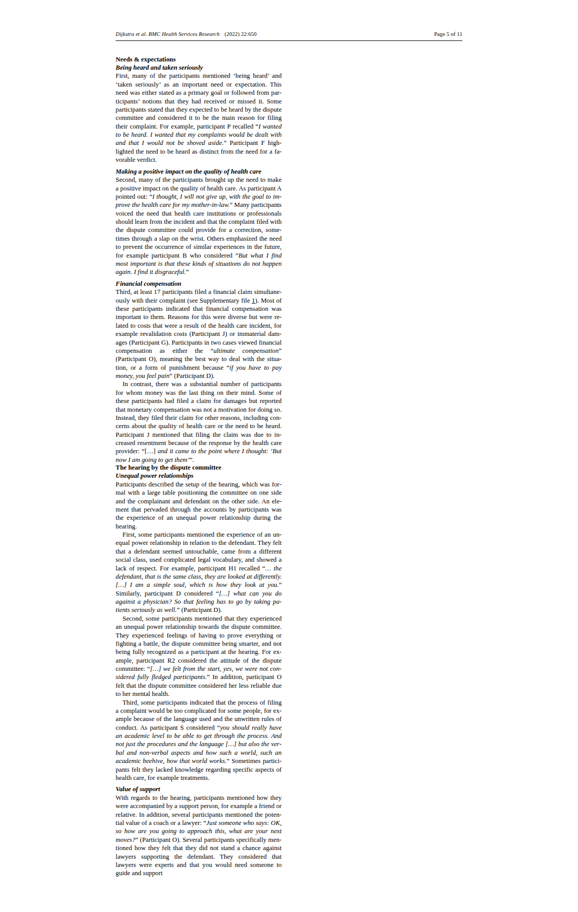Dijkstra et al. BMC Health Services Research(2022) 22:650
Page 5 of 11
Needs & expectations
Being heard and taken seriously
First, many of the participants mentioned ‘being heard’ and ‘taken seriously’ as an important need or expectation. This need was either stated as a primary goal or followed from participants’ notions that they had received or missed it. Some participants stated that they expected to be heard by the dispute committee and considered it to be the main reason for filing their complaint. For example, participant P recalled “I wanted to be heard. I wanted that my complaints would be dealt with and that I would not be shoved aside.” Participant F highlighted the need to be heard as distinct from the need for a favorable verdict.
Making a positive impact on the quality of health care
Second, many of the participants brought up the need to make a positive impact on the quality of health care. As participant A pointed out: “I thought, I will not give up, with the goal to improve the health care for my mother-in-law.” Many participants voiced the need that health care institutions or professionals should learn from the incident and that the complaint filed with the dispute committee could provide for a correction, sometimes through a slap on the wrist. Others emphasized the need to prevent the occurrence of similar experiences in the future, for example participant B who considered “But what I find most important is that these kinds of situations do not happen again. I find it disgraceful.”
Financial compensation
Third, at least 17 participants filed a financial claim simultaneously with their complaint (see Supplementary file 1). Most of these participants indicated that financial compensation was important to them. Reasons for this were diverse but were related to costs that were a result of the health care incident, for example revalidation costs (Participant J) or immaterial damages (Participant G). Participants in two cases viewed financial compensation as either the “ultimate compensation” (Participant O), meaning the best way to deal with the situation, or a form of punishment because “if you have to pay money, you feel pain” (Participant D).
In contrast, there was a substantial number of participants for whom money was the last thing on their mind. Some of these participants had filed a claim for damages but reported that monetary compensation was not a motivation for doing so. Instead, they filed their claim for other reasons, including concerns about the quality of health care or the need to be heard. Participant J mentioned that filing the claim was due to increased resentment because of the response by the health care provider: “[…] and it came to the point where I thought: ‘But now I am going to get them’”.
The hearing by the dispute committee
Unequal power relationships
Participants described the setup of the hearing, which was formal with a large table positioning the committee on one side and the complainant and defendant on the other side. An element that pervaded through the accounts by participants was the experience of an unequal power relationship during the hearing.
First, some participants mentioned the experience of an unequal power relationship in relation to the defendant. They felt that a defendant seemed untouchable, came from a different social class, used complicated legal vocabulary, and showed a lack of respect. For example, participant H1 recalled “… the defendant, that is the same class, they are looked at differently. […] I am a simple soul, which is how they look at you.” Similarly, participant D considered “[…] what can you do against a physician? So that feeling has to go by taking patients seriously as well.” (Participant D).
Second, some participants mentioned that they experienced an unequal power relationship towards the dispute committee. They experienced feelings of having to prove everything or fighting a battle, the dispute committee being smarter, and not being fully recognized as a participant at the hearing. For example, participant R2 considered the attitude of the dispute committee: “[…] we felt from the start, yes, we were not considered fully fledged participants.” In addition, participant O felt that the dispute committee considered her less reliable due to her mental health.
Third, some participants indicated that the process of filing a complaint would be too complicated for some people, for example because of the language used and the unwritten rules of conduct. As participant S considered “you should really have an academic level to be able to get through the process. And not just the procedures and the language […] but also the verbal and non-verbal aspects and how such a world, such an academic beehive, how that world works.” Sometimes participants felt they lacked knowledge regarding specific aspects of health care, for example treatments.
Value of support
With regards to the hearing, participants mentioned how they were accompanied by a support person, for example a friend or relative. In addition, several participants mentioned the potential value of a coach or a lawyer: “Just someone who says: OK, so how are you going to approach this, what are your next moves?” (Participant O). Several participants specifically mentioned how they felt that they did not stand a chance against lawyers supporting the defendant. They considered that lawyers were experts and that you would need someone to guide and support